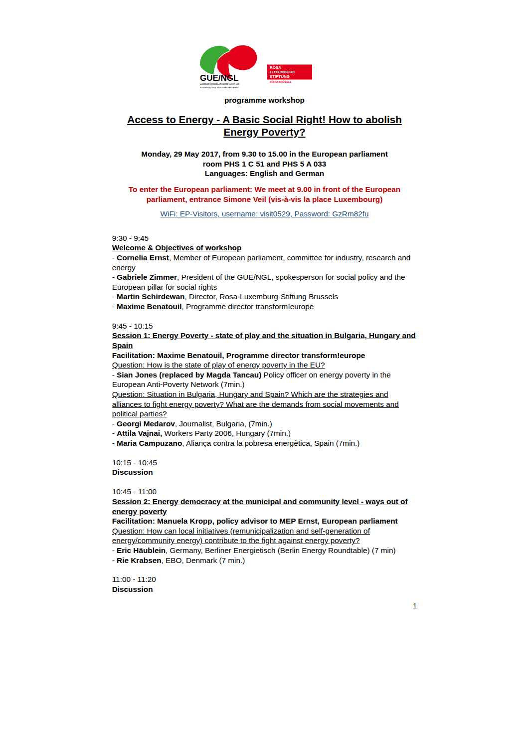GUE/NGL European United Left/Nordic Green Left Parliamentary Group EUROPEAN PARLIAMENT ROSA LUXEMBURG STIFTUNG BÜRO BRÜSSEL
programme workshop
Access to Energy - A Basic Social Right! How to abolish Energy Poverty?
Monday, 29 May 2017, from 9.30 to 15.00 in the European parliament
room PHS 1 C 51 and PHS 5 A 033
Languages: English and German
To enter the European parliament: We meet at 9.00 in front of the European parliament, entrance Simone Veil (vis-à-vis la place Luxembourg)
WiFi: EP-Visitors, username: visit0529, Password: GzRm82fu
9:30 - 9:45
Welcome & Objectives of workshop
- Cornelia Ernst, Member of European parliament, committee for industry, research and energy
- Gabriele Zimmer, President of the GUE/NGL, spokesperson for social policy and the European pillar for social rights
- Martin Schirdewan, Director, Rosa-Luxemburg-Stiftung Brussels
- Maxime Benatouil, Programme director transform!europe
9:45 - 10:15
Session 1: Energy Poverty - state of play and the situation in Bulgaria, Hungary and Spain
Facilitation: Maxime Benatouil, Programme director transform!europe
Question: How is the state of play of energy poverty in the EU?
- Sian Jones (replaced by Magda Tancau) Policy officer on energy poverty in the European Anti-Poverty Network (7min.)
Question: Situation in Bulgaria, Hungary and Spain? Which are the strategies and alliances to fight energy poverty? What are the demands from social movements and political parties?
- Georgi Medarov, Journalist, Bulgaria, (7min.)
- Attila Vajnai, Workers Party 2006, Hungary (7min.)
- Maria Campuzano, Aliança contra la pobresa energètica, Spain (7min.)
10:15 - 10:45
Discussion
10:45 - 11:00
Session 2: Energy democracy at the municipal and community level - ways out of energy poverty
Facilitation: Manuela Kropp, policy advisor to MEP Ernst, European parliament
Question: How can local initiatives (remunicipalization and self-generation of energy/community energy) contribute to the fight against energy poverty?
- Eric Häublein, Germany, Berliner Energietisch (Berlin Energy Roundtable) (7 min)
- Rie Krabsen, EBO, Denmark (7 min.)
11:00 - 11:20
Discussion
1